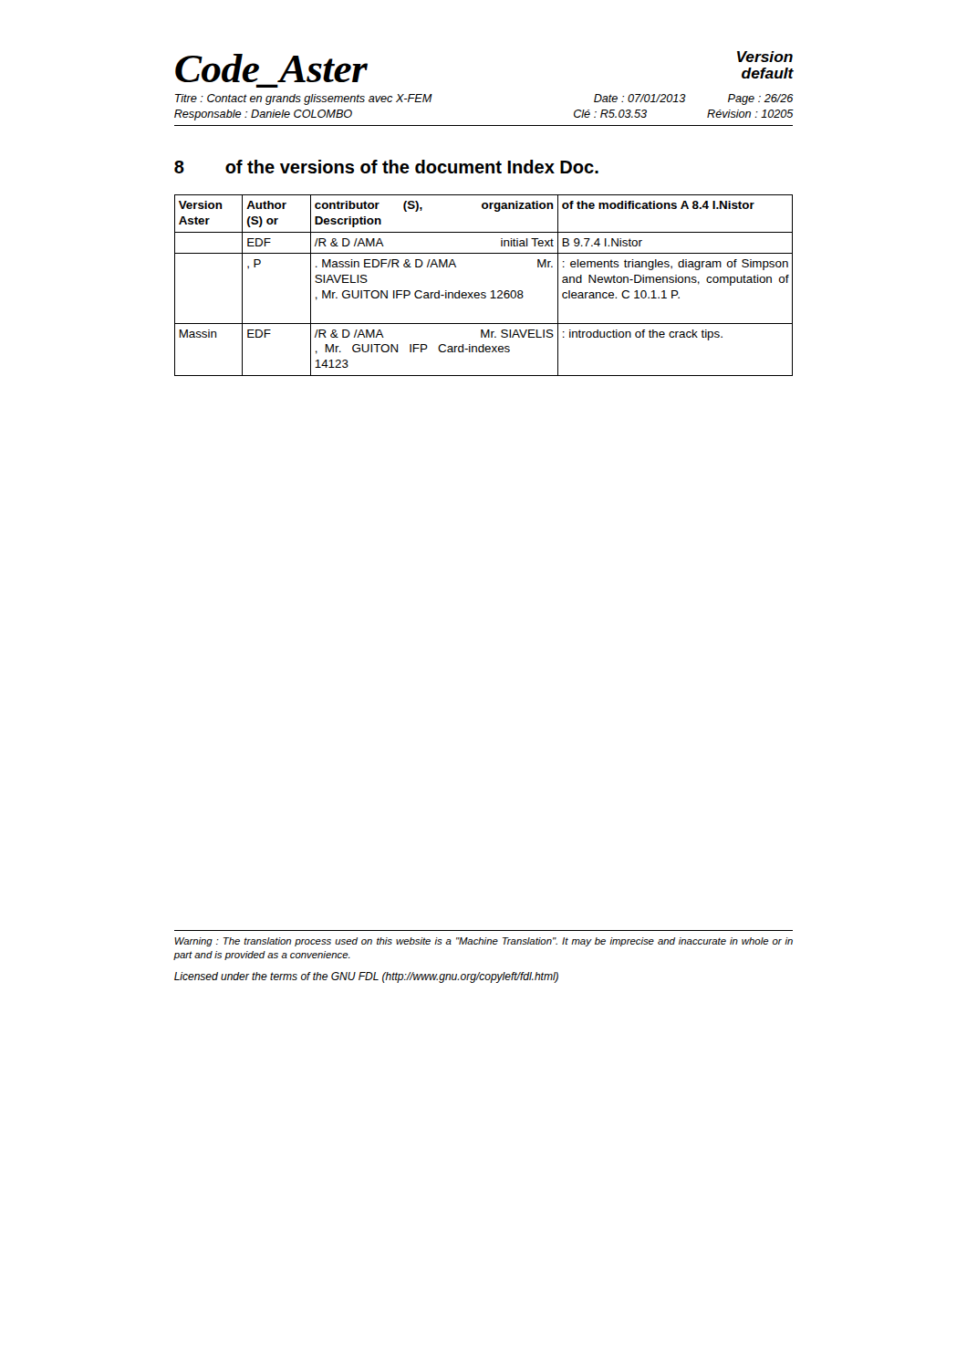Code_Aster
Version
default
Titre : Contact en grands glissements avec X-FEM
Date : 07/01/2013
Page : 26/26
Responsable : Daniele COLOMBO
Clé : R5.03.53
Révision : 10205
8 of the versions of the document Index Doc.
| Version Aster | Author (S) or | contributor (S), organization Description | of the modifications A 8.4 I.Nistor |
| --- | --- | --- | --- |
| | EDF | /R & D /AMA initial Text | B 9.7.4 I.Nistor |
| | , P | . Massin EDF/R & D /AMA Mr. SIAVELIS , Mr. GUITON IFP Card-indexes 12608 | : elements triangles, diagram of Simpson and Newton-Dimensions, computation of clearance. C 10.1.1 P. |
| Massin | EDF | /R & D /AMA Mr. SIAVELIS , Mr. GUITON IFP Card-indexes 14123 | : introduction of the crack tips. |
Warning : The translation process used on this website is a "Machine Translation". It may be imprecise and inaccurate in whole or in part and is provided as a convenience.
Licensed under the terms of the GNU FDL (http://www.gnu.org/copyleft/fdl.html)